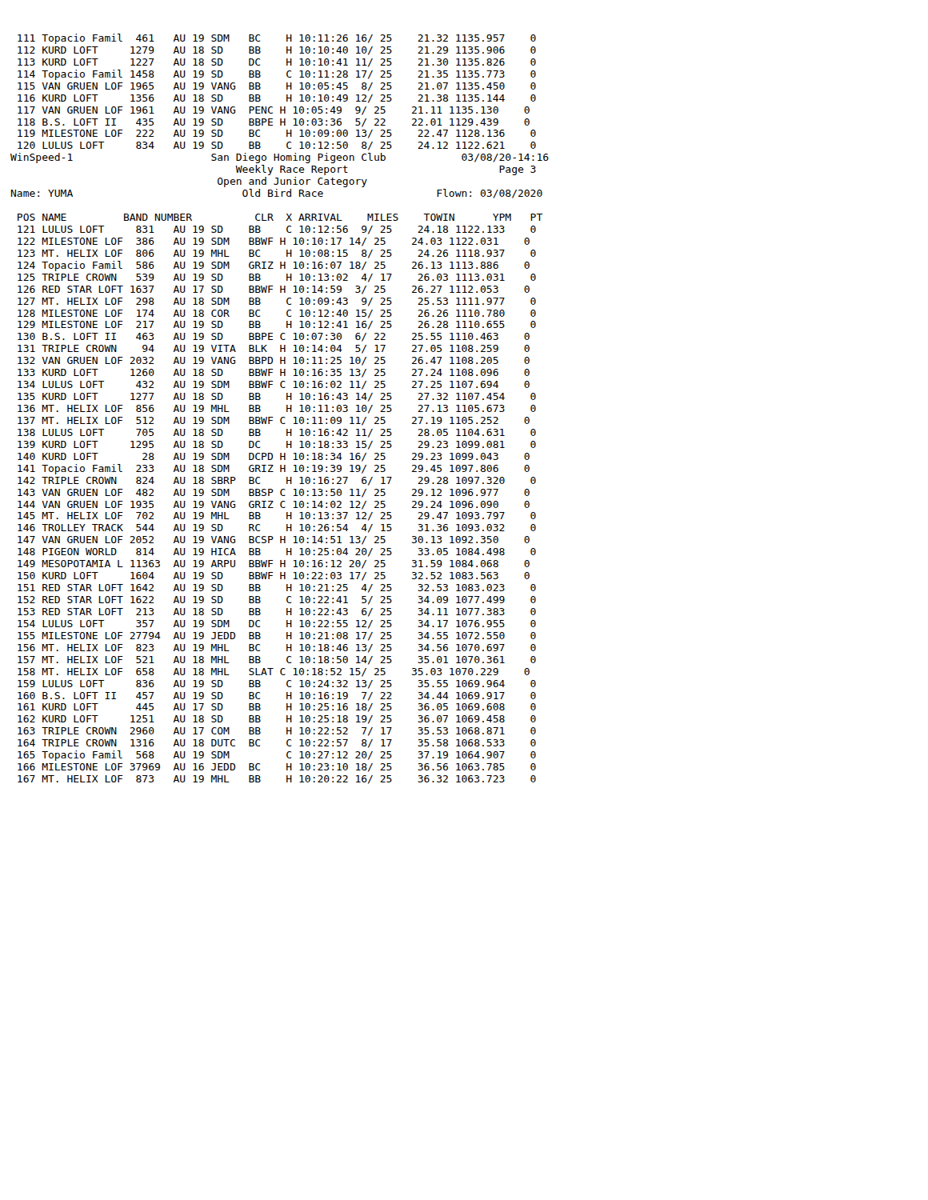111 Topacio Famil  461   AU 19 SDM   BC    H 10:11:26 16/ 25    21.32 1135.957    0
 112 KURD LOFT     1279   AU 18 SD    BB    H 10:10:40 10/ 25    21.29 1135.906    0
 113 KURD LOFT     1227   AU 18 SD    DC    H 10:10:41 11/ 25    21.30 1135.826    0
 114 Topacio Famil 1458   AU 19 SD    BB    C 10:11:28 17/ 25    21.35 1135.773    0
 115 VAN GRUEN LOF 1965   AU 19 VANG  BB    H 10:05:45  8/ 25    21.07 1135.450    0
 116 KURD LOFT     1356   AU 18 SD    BB    H 10:10:49 12/ 25    21.38 1135.144    0
 117 VAN GRUEN LOF 1961   AU 19 VANG  PENC H 10:05:49  9/ 25    21.11 1135.130    0
 118 B.S. LOFT II   435   AU 19 SD    BBPE H 10:03:36  5/ 22    22.01 1129.439    0
 119 MILESTONE LOF  222   AU 19 SD    BC    H 10:09:00 13/ 25    22.47 1128.136    0
 120 LULUS LOFT     834   AU 19 SD    BB    C 10:12:50  8/ 25    24.12 1122.621    0
WinSpeed-1                      San Diego Homing Pigeon Club            03/08/20-14:16
                                    Weekly Race Report                        Page 3
                                 Open and Junior Category
Name: YUMA                           Old Bird Race                  Flown: 03/08/2020

 POS NAME         BAND NUMBER          CLR  X ARRIVAL    MILES    TOWIN      YPM   PT
 121 LULUS LOFT     831   AU 19 SD    BB    C 10:12:56  9/ 25    24.18 1122.133    0
 122 MILESTONE LOF  386   AU 19 SDM   BBWF H 10:10:17 14/ 25    24.03 1122.031    0
 123 MT. HELIX LOF  806   AU 19 MHL   BC    H 10:08:15  8/ 25    24.26 1118.937    0
 124 Topacio Famil  586   AU 19 SDM   GRIZ H 10:16:07 18/ 25    26.13 1113.886    0
 125 TRIPLE CROWN   539   AU 19 SD    BB    H 10:13:02  4/ 17    26.03 1113.031    0
 126 RED STAR LOFT 1637   AU 17 SD    BBWF H 10:14:59  3/ 25    26.27 1112.053    0
 127 MT. HELIX LOF  298   AU 18 SDM   BB    C 10:09:43  9/ 25    25.53 1111.977    0
 128 MILESTONE LOF  174   AU 18 COR   BC    C 10:12:40 15/ 25    26.26 1110.780    0
 129 MILESTONE LOF  217   AU 19 SD    BB    H 10:12:41 16/ 25    26.28 1110.655    0
 130 B.S. LOFT II   463   AU 19 SD    BBPE C 10:07:30  6/ 22    25.55 1110.463    0
 131 TRIPLE CROWN    94   AU 19 VITA  BLK  H 10:14:04  5/ 17    27.05 1108.259    0
 132 VAN GRUEN LOF 2032   AU 19 VANG  BBPD H 10:11:25 10/ 25    26.47 1108.205    0
 133 KURD LOFT     1260   AU 18 SD    BBWF H 10:16:35 13/ 25    27.24 1108.096    0
 134 LULUS LOFT     432   AU 19 SDM   BBWF C 10:16:02 11/ 25    27.25 1107.694    0
 135 KURD LOFT     1277   AU 18 SD    BB    H 10:16:43 14/ 25    27.32 1107.454    0
 136 MT. HELIX LOF  856   AU 19 MHL   BB    H 10:11:03 10/ 25    27.13 1105.673    0
 137 MT. HELIX LOF  512   AU 19 SDM   BBWF C 10:11:09 11/ 25    27.19 1105.252    0
 138 LULUS LOFT     705   AU 18 SD    BB    H 10:16:42 11/ 25    28.05 1104.631    0
 139 KURD LOFT     1295   AU 18 SD    DC    H 10:18:33 15/ 25    29.23 1099.081    0
 140 KURD LOFT       28   AU 19 SDM   DCPD H 10:18:34 16/ 25    29.23 1099.043    0
 141 Topacio Famil  233   AU 18 SDM   GRIZ H 10:19:39 19/ 25    29.45 1097.806    0
 142 TRIPLE CROWN   824   AU 18 SBRP  BC    H 10:16:27  6/ 17    29.28 1097.320    0
 143 VAN GRUEN LOF  482   AU 19 SDM   BBSP C 10:13:50 11/ 25    29.12 1096.977    0
 144 VAN GRUEN LOF 1935   AU 19 VANG  GRIZ C 10:14:02 12/ 25    29.24 1096.090    0
 145 MT. HELIX LOF  702   AU 19 MHL   BB    H 10:13:37 12/ 25    29.47 1093.797    0
 146 TROLLEY TRACK  544   AU 19 SD    RC    H 10:26:54  4/ 15    31.36 1093.032    0
 147 VAN GRUEN LOF 2052   AU 19 VANG  BCSP H 10:14:51 13/ 25    30.13 1092.350    0
 148 PIGEON WORLD   814   AU 19 HICA  BB    H 10:25:04 20/ 25    33.05 1084.498    0
 149 MESOPOTAMIA L 11363  AU 19 ARPU  BBWF H 10:16:12 20/ 25    31.59 1084.068    0
 150 KURD LOFT     1604   AU 19 SD    BBWF H 10:22:03 17/ 25    32.52 1083.563    0
 151 RED STAR LOFT 1642   AU 19 SD    BB    H 10:21:25  4/ 25    32.53 1083.023    0
 152 RED STAR LOFT 1622   AU 19 SD    BB    C 10:22:41  5/ 25    34.09 1077.499    0
 153 RED STAR LOFT  213   AU 18 SD    BB    H 10:22:43  6/ 25    34.11 1077.383    0
 154 LULUS LOFT     357   AU 19 SDM   DC    H 10:22:55 12/ 25    34.17 1076.955    0
 155 MILESTONE LOF 27794  AU 19 JEDD  BB    H 10:21:08 17/ 25    34.55 1072.550    0
 156 MT. HELIX LOF  823   AU 19 MHL   BC    H 10:18:46 13/ 25    34.56 1070.697    0
 157 MT. HELIX LOF  521   AU 18 MHL   BB    C 10:18:50 14/ 25    35.01 1070.361    0
 158 MT. HELIX LOF  658   AU 18 MHL   SLAT C 10:18:52 15/ 25    35.03 1070.229    0
 159 LULUS LOFT     836   AU 19 SD    BB    C 10:24:32 13/ 25    35.55 1069.964    0
 160 B.S. LOFT II   457   AU 19 SD    BC    H 10:16:19  7/ 22    34.44 1069.917    0
 161 KURD LOFT      445   AU 17 SD    BB    H 10:25:16 18/ 25    36.05 1069.608    0
 162 KURD LOFT     1251   AU 18 SD    BB    H 10:25:18 19/ 25    36.07 1069.458    0
 163 TRIPLE CROWN  2960   AU 17 COM   BB    H 10:22:52  7/ 17    35.53 1068.871    0
 164 TRIPLE CROWN  1316   AU 18 DUTC  BC    C 10:22:57  8/ 17    35.58 1068.533    0
 165 Topacio Famil  568   AU 19 SDM         C 10:27:12 20/ 25    37.19 1064.907    0
 166 MILESTONE LOF 37969  AU 16 JEDD  BC    H 10:23:10 18/ 25    36.56 1063.785    0
 167 MT. HELIX LOF  873   AU 19 MHL   BB    H 10:20:22 16/ 25    36.32 1063.723    0